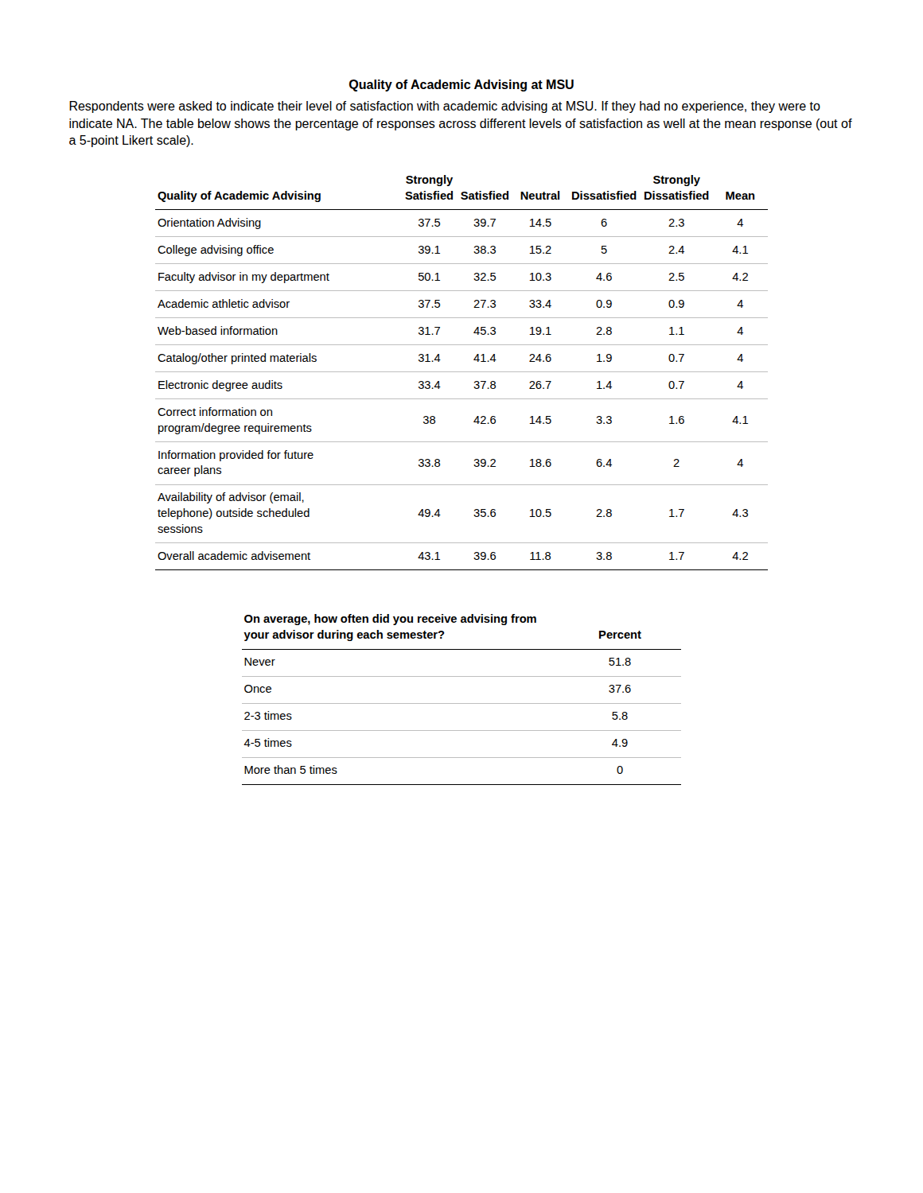Quality of Academic Advising at MSU
Respondents were asked to indicate their level of satisfaction with academic advising at MSU. If they had no experience, they were to indicate NA. The table below shows the percentage of responses across different levels of satisfaction as well at the mean response (out of a 5-point Likert scale).
| Quality of Academic Advising | Strongly Satisfied | Satisfied | Neutral | Dissatisfied | Strongly Dissatisfied | Mean |
| --- | --- | --- | --- | --- | --- | --- |
| Orientation Advising | 37.5 | 39.7 | 14.5 | 6 | 2.3 | 4 |
| College advising office | 39.1 | 38.3 | 15.2 | 5 | 2.4 | 4.1 |
| Faculty advisor in my department | 50.1 | 32.5 | 10.3 | 4.6 | 2.5 | 4.2 |
| Academic athletic advisor | 37.5 | 27.3 | 33.4 | 0.9 | 0.9 | 4 |
| Web-based information | 31.7 | 45.3 | 19.1 | 2.8 | 1.1 | 4 |
| Catalog/other printed materials | 31.4 | 41.4 | 24.6 | 1.9 | 0.7 | 4 |
| Electronic degree audits | 33.4 | 37.8 | 26.7 | 1.4 | 0.7 | 4 |
| Correct information on program/degree requirements | 38 | 42.6 | 14.5 | 3.3 | 1.6 | 4.1 |
| Information provided for future career plans | 33.8 | 39.2 | 18.6 | 6.4 | 2 | 4 |
| Availability of advisor (email, telephone) outside scheduled sessions | 49.4 | 35.6 | 10.5 | 2.8 | 1.7 | 4.3 |
| Overall academic advisement | 43.1 | 39.6 | 11.8 | 3.8 | 1.7 | 4.2 |
| On average, how often did you receive advising from your advisor during each semester? | Percent |
| --- | --- |
| Never | 51.8 |
| Once | 37.6 |
| 2-3 times | 5.8 |
| 4-5 times | 4.9 |
| More than 5 times | 0 |